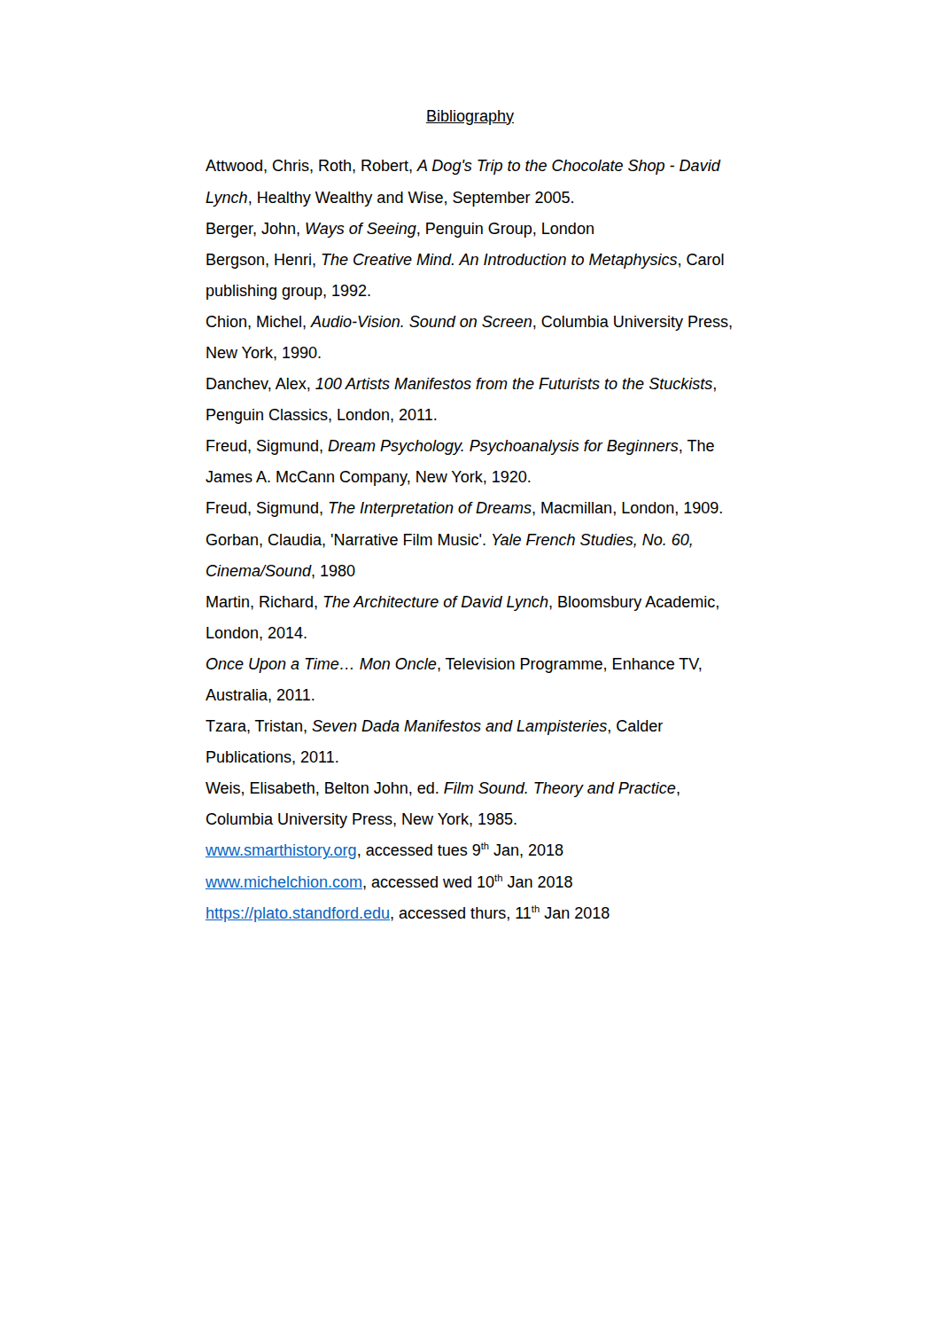Bibliography
Attwood, Chris, Roth, Robert, A Dog's Trip to the Chocolate Shop - David Lynch, Healthy Wealthy and Wise, September 2005.
Berger, John, Ways of Seeing, Penguin Group, London
Bergson, Henri, The Creative Mind. An Introduction to Metaphysics, Carol publishing group, 1992.
Chion, Michel, Audio-Vision. Sound on Screen, Columbia University Press, New York, 1990.
Danchev, Alex, 100 Artists Manifestos from the Futurists to the Stuckists, Penguin Classics, London, 2011.
Freud, Sigmund, Dream Psychology. Psychoanalysis for Beginners, The James A. McCann Company, New York, 1920.
Freud, Sigmund, The Interpretation of Dreams, Macmillan, London, 1909.
Gorban, Claudia, 'Narrative Film Music'. Yale French Studies, No. 60, Cinema/Sound, 1980
Martin, Richard, The Architecture of David Lynch, Bloomsbury Academic, London, 2014.
Once Upon a Time… Mon Oncle, Television Programme, Enhance TV, Australia, 2011.
Tzara, Tristan, Seven Dada Manifestos and Lampisteries, Calder Publications, 2011.
Weis, Elisabeth, Belton John, ed. Film Sound. Theory and Practice, Columbia University Press, New York, 1985.
www.smarthistory.org, accessed tues 9th Jan, 2018
www.michelchion.com, accessed wed 10th Jan 2018
https://plato.standford.edu, accessed thurs, 11th Jan 2018